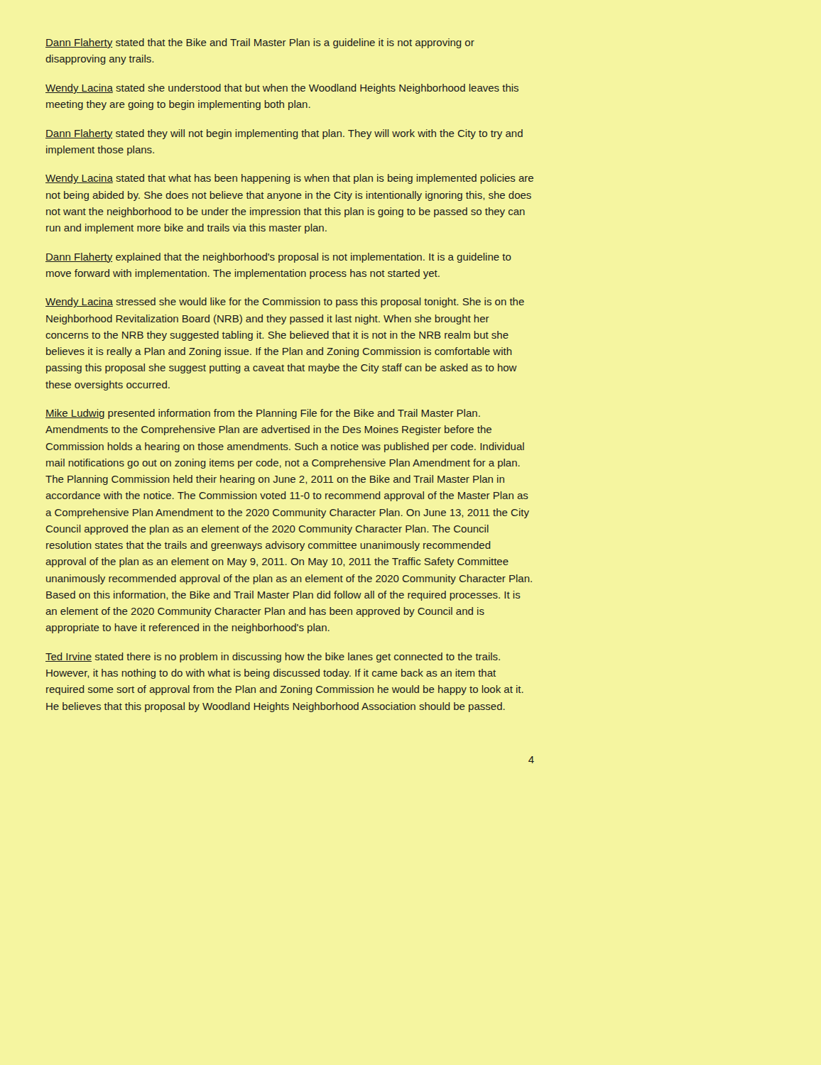Dann Flaherty stated that the Bike and Trail Master Plan is a guideline it is not approving or disapproving any trails.
Wendy Lacina stated she understood that but when the Woodland Heights Neighborhood leaves this meeting they are going to begin implementing both plan.
Dann Flaherty stated they will not begin implementing that plan. They will work with the City to try and implement those plans.
Wendy Lacina stated that what has been happening is when that plan is being implemented policies are not being abided by. She does not believe that anyone in the City is intentionally ignoring this, she does not want the neighborhood to be under the impression that this plan is going to be passed so they can run and implement more bike and trails via this master plan.
Dann Flaherty explained that the neighborhood's proposal is not implementation. It is a guideline to move forward with implementation. The implementation process has not started yet.
Wendy Lacina stressed she would like for the Commission to pass this proposal tonight. She is on the Neighborhood Revitalization Board (NRB) and they passed it last night. When she brought her concerns to the NRB they suggested tabling it. She believed that it is not in the NRB realm but she believes it is really a Plan and Zoning issue. If the Plan and Zoning Commission is comfortable with passing this proposal she suggest putting a caveat that maybe the City staff can be asked as to how these oversights occurred.
Mike Ludwig presented information from the Planning File for the Bike and Trail Master Plan. Amendments to the Comprehensive Plan are advertised in the Des Moines Register before the Commission holds a hearing on those amendments. Such a notice was published per code. Individual mail notifications go out on zoning items per code, not a Comprehensive Plan Amendment for a plan. The Planning Commission held their hearing on June 2, 2011 on the Bike and Trail Master Plan in accordance with the notice. The Commission voted 11-0 to recommend approval of the Master Plan as a Comprehensive Plan Amendment to the 2020 Community Character Plan. On June 13, 2011 the City Council approved the plan as an element of the 2020 Community Character Plan. The Council resolution states that the trails and greenways advisory committee unanimously recommended approval of the plan as an element on May 9, 2011. On May 10, 2011 the Traffic Safety Committee unanimously recommended approval of the plan as an element of the 2020 Community Character Plan. Based on this information, the Bike and Trail Master Plan did follow all of the required processes. It is an element of the 2020 Community Character Plan and has been approved by Council and is appropriate to have it referenced in the neighborhood's plan.
Ted Irvine stated there is no problem in discussing how the bike lanes get connected to the trails. However, it has nothing to do with what is being discussed today. If it came back as an item that required some sort of approval from the Plan and Zoning Commission he would be happy to look at it. He believes that this proposal by Woodland Heights Neighborhood Association should be passed.
4